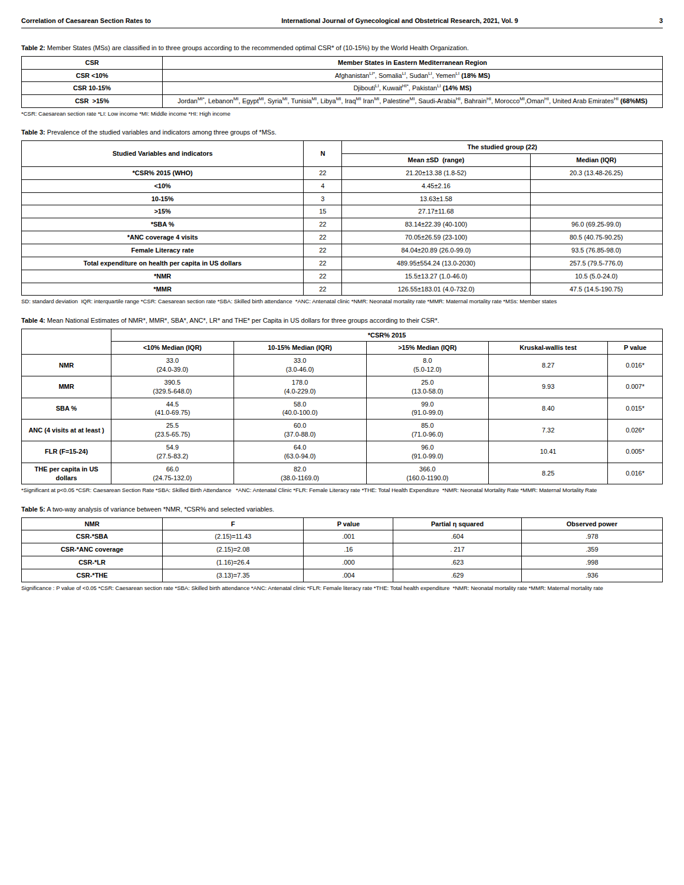Correlation of Caesarean Section Rates to International Journal of Gynecological and Obstetrical Research, 2021, Vol. 9 3
Table 2: Member States (MSs) are classified in to three groups according to the recommended optimal CSR* of (10-15%) by the World Health Organization.
| CSR | Member States in Eastern Mediterranean Region |
| --- | --- |
| CSR <10% | Afghanistan LI* , Somalia LI , Sudan LI , Yemen LI (18% MS) |
| CSR 10-15% | Djibouti LI , Kuwait HI* , Pakistan LI (14% MS) |
| CSR >15% | Jordan MI* , Lebanon MI , Egypt MI , Syria MI , Tunisia MI , Libya MI , Iraq MI Iran MI , Palestine MI , Saudi-Arabia HI , Bahrain HI , Morocco MI ,Oman HI , United Arab Emirates HI (68%MS) |
*CSR: Caesarean section rate *LI: Low income *MI: Middle income *HI: High income
Table 3: Prevalence of the studied variables and indicators among three groups of *MSs.
| Studied Variables and indicators | N | The studied group (22) |
| --- | --- | --- |
| Mean ±SD (range) | Median (IQR) |
| *CSR% 2015 (WHO) | 22 | 21.20±13.38 (1.8-52) | 20.3 (13.48-26.25) |
| <10% | 4 | 4.45±2.16 | |
| 10-15% | 3 | 13.63±1.58 | |
| >15% | 15 | 27.17±11.68 | |
| *SBA % | 22 | 83.14±22.39 (40-100) | 96.0 (69.25-99.0) |
| *ANC coverage 4 visits | 22 | 70.05±26.59 (23-100) | 80.5 (40.75-90.25) |
| Female Literacy rate | 22 | 84.04±20.89 (26.0-99.0) | 93.5 (76.85-98.0) |
| Total expenditure on health per capita in US dollars | 22 | 489.95±554.24 (13.0-2030) | 257.5 (79.5-776.0) |
| *NMR | 22 | 15.5±13.27 (1.0-46.0) | 10.5 (5.0-24.0) |
| *MMR | 22 | 126.55±183.01 (4.0-732.0) | 47.5 (14.5-190.75) |
SD: standard deviation IQR: interquartile range *CSR: Caesarean section rate *SBA: Skilled birth attendance *ANC: Antenatal clinic *NMR: Neonatal mortality rate *MMR: Maternal mortality rate *MSs: Member states
Table 4: Mean National Estimates of NMR*, MMR*, SBA*, ANC*, LR* and THE* per Capita in US dollars for three groups according to their CSR*.
| | *CSR% 2015 |
| --- | --- |
| <10% Median (IQR) | 10-15% Median (IQR) | >15% Median (IQR) | Kruskal-wallis test | P value |
| NMR | 33.0 (24.0-39.0) | 33.0 (3.0-46.0) | 8.0 (5.0-12.0) | 8.27 | 0.016* |
| MMR | 390.5 (329.5-648.0) | 178.0 (4.0-229.0) | 25.0 (13.0-58.0) | 9.93 | 0.007* |
| SBA % | 44.5 (41.0-69.75) | 58.0 (40.0-100.0) | 99.0 (91.0-99.0) | 8.40 | 0.015* |
| ANC (4 visits at at least ) | 25.5 (23.5-65.75) | 60.0 (37.0-88.0) | 85.0 (71.0-96.0) | 7.32 | 0.026* |
| FLR (F=15-24) | 54.9 (27.5-83.2) | 64.0 (63.0-94.0) | 96.0 (91.0-99.0) | 10.41 | 0.005* |
| THE per capita in US dollars | 66.0 (24.75-132.0) | 82.0 (38.0-1169.0) | 366.0 (160.0-1190.0) | 8.25 | 0.016* |
*Significant at p<0.05 *CSR: Caesarean Section Rate *SBA: Skilled Birth Attendance *ANC: Antenatal Clinic *FLR: Female Literacy rate *THE: Total Health Expenditure *NMR: Neonatal Mortality Rate *MMR: Maternal Mortality Rate
Table 5: A two-way analysis of variance between *NMR, *CSR% and selected variables.
| NMR | F | P value | Partial η squared | Observed power |
| --- | --- | --- | --- | --- |
| CSR-*SBA | (2.15)=11.43 | .001 | .604 | .978 |
| CSR-*ANC coverage | (2.15)=2.08 | .16 | . 217 | .359 |
| CSR-*LR | (1.16)=26.4 | .000 | .623 | .998 |
| CSR-*THE | (3.13)=7.35 | .004 | .629 | .936 |
Significance : P value of <0.05 *CSR: Caesarean section rate *SBA: Skilled birth attendance *ANC: Antenatal clinic *FLR: Female literacy rate *THE: Total health expenditure *NMR: Neonatal mortality rate *MMR: Maternal mortality rate